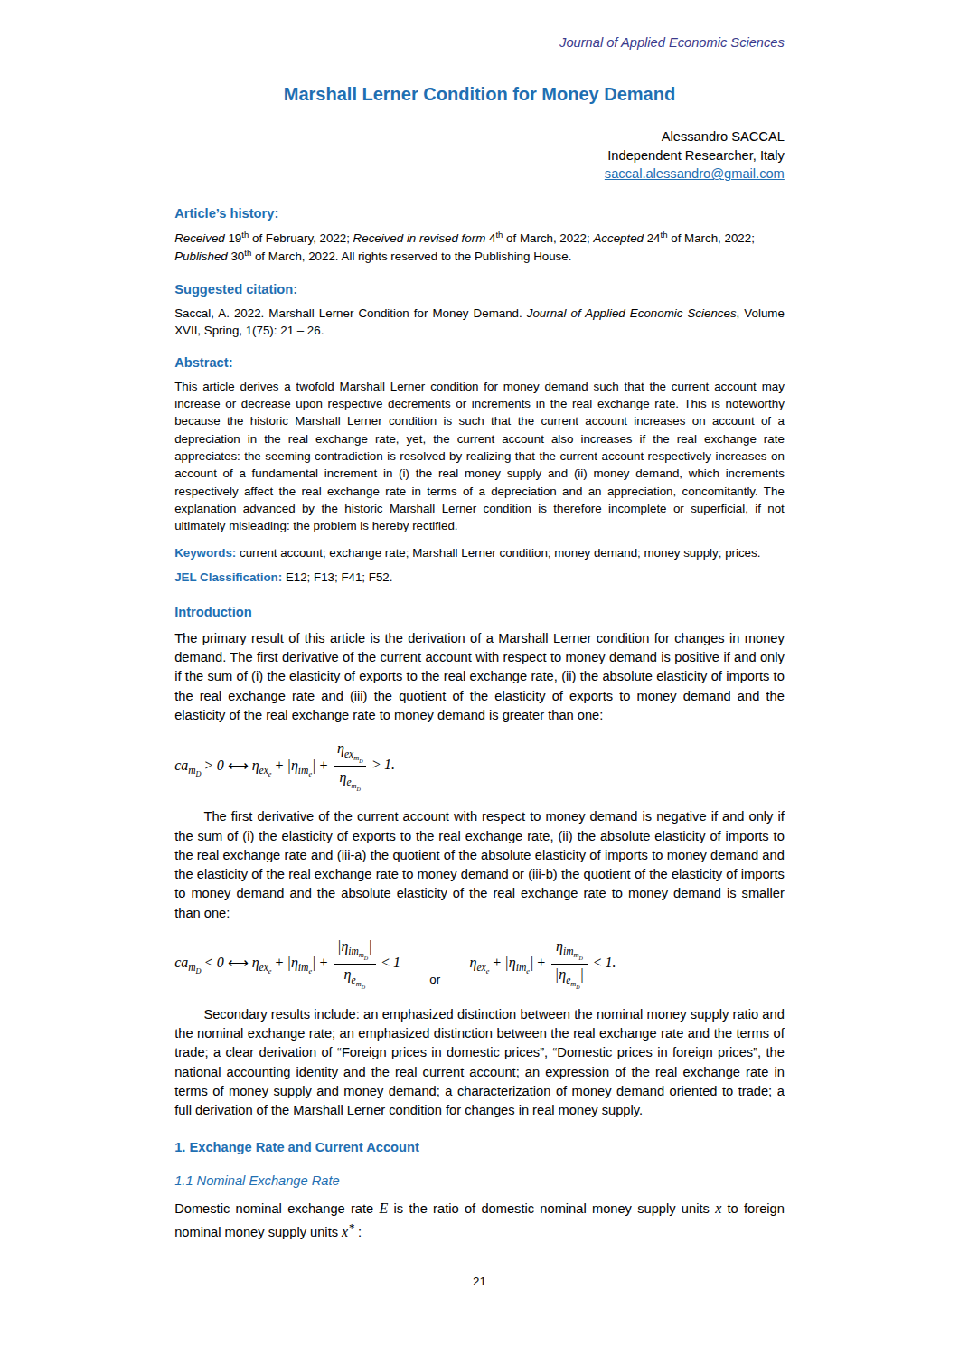Journal of Applied Economic Sciences
Marshall Lerner Condition for Money Demand
Alessandro SACCAL
Independent Researcher, Italy
saccal.alessandro@gmail.com
Article’s history:
Received 19th of February, 2022; Received in revised form 4th of March, 2022; Accepted 24th of March, 2022;
Published 30th of March, 2022. All rights reserved to the Publishing House.
Suggested citation:
Saccal, A. 2022. Marshall Lerner Condition for Money Demand. Journal of Applied Economic Sciences, Volume XVII, Spring, 1(75): 21 – 26.
Abstract:
This article derives a twofold Marshall Lerner condition for money demand such that the current account may increase or decrease upon respective decrements or increments in the real exchange rate. This is noteworthy because the historic Marshall Lerner condition is such that the current account increases on account of a depreciation in the real exchange rate, yet, the current account also increases if the real exchange rate appreciates: the seeming contradiction is resolved by realizing that the current account respectively increases on account of a fundamental increment in (i) the real money supply and (ii) money demand, which increments respectively affect the real exchange rate in terms of a depreciation and an appreciation, concomitantly. The explanation advanced by the historic Marshall Lerner condition is therefore incomplete or superficial, if not ultimately misleading: the problem is hereby rectified.
Keywords: current account; exchange rate; Marshall Lerner condition; money demand; money supply; prices.
JEL Classification: E12; F13; F41; F52.
Introduction
The primary result of this article is the derivation of a Marshall Lerner condition for changes in money demand. The first derivative of the current account with respect to money demand is positive if and only if the sum of (i) the elasticity of exports to the real exchange rate, (ii) the absolute elasticity of imports to the real exchange rate and (iii) the quotient of the elasticity of exports to money demand and the elasticity of the real exchange rate to money demand is greater than one:
camD > 0 ⟷ ηexe + |ηime| + ηexmD ηemD > 1.
The first derivative of the current account with respect to money demand is negative if and only if the sum of (i) the elasticity of exports to the real exchange rate, (ii) the absolute elasticity of imports to the real exchange rate and (iii-a) the quotient of the absolute elasticity of imports to money demand and the elasticity of the real exchange rate to money demand or (iii-b) the quotient of the elasticity of imports to money demand and the absolute elasticity of the real exchange rate to money demand is smaller than one:
camD < 0 ⟷ ηexe + |ηime| + |ηimmD|ηemD < 1 or ηexe + |ηime| + ηimmD|ηemD| < 1.
Secondary results include: an emphasized distinction between the nominal money supply ratio and the nominal exchange rate; an emphasized distinction between the real exchange rate and the terms of trade; a clear derivation of “Foreign prices in domestic prices”, “Domestic prices in foreign prices”, the national accounting identity and the real current account; an expression of the real exchange rate in terms of money supply and money demand; a characterization of money demand oriented to trade; a full derivation of the Marshall Lerner condition for changes in real money supply.
1. Exchange Rate and Current Account
1.1 Nominal Exchange Rate
Domestic nominal exchange rate E is the ratio of domestic nominal money supply units x to foreign nominal money supply units x* :
21